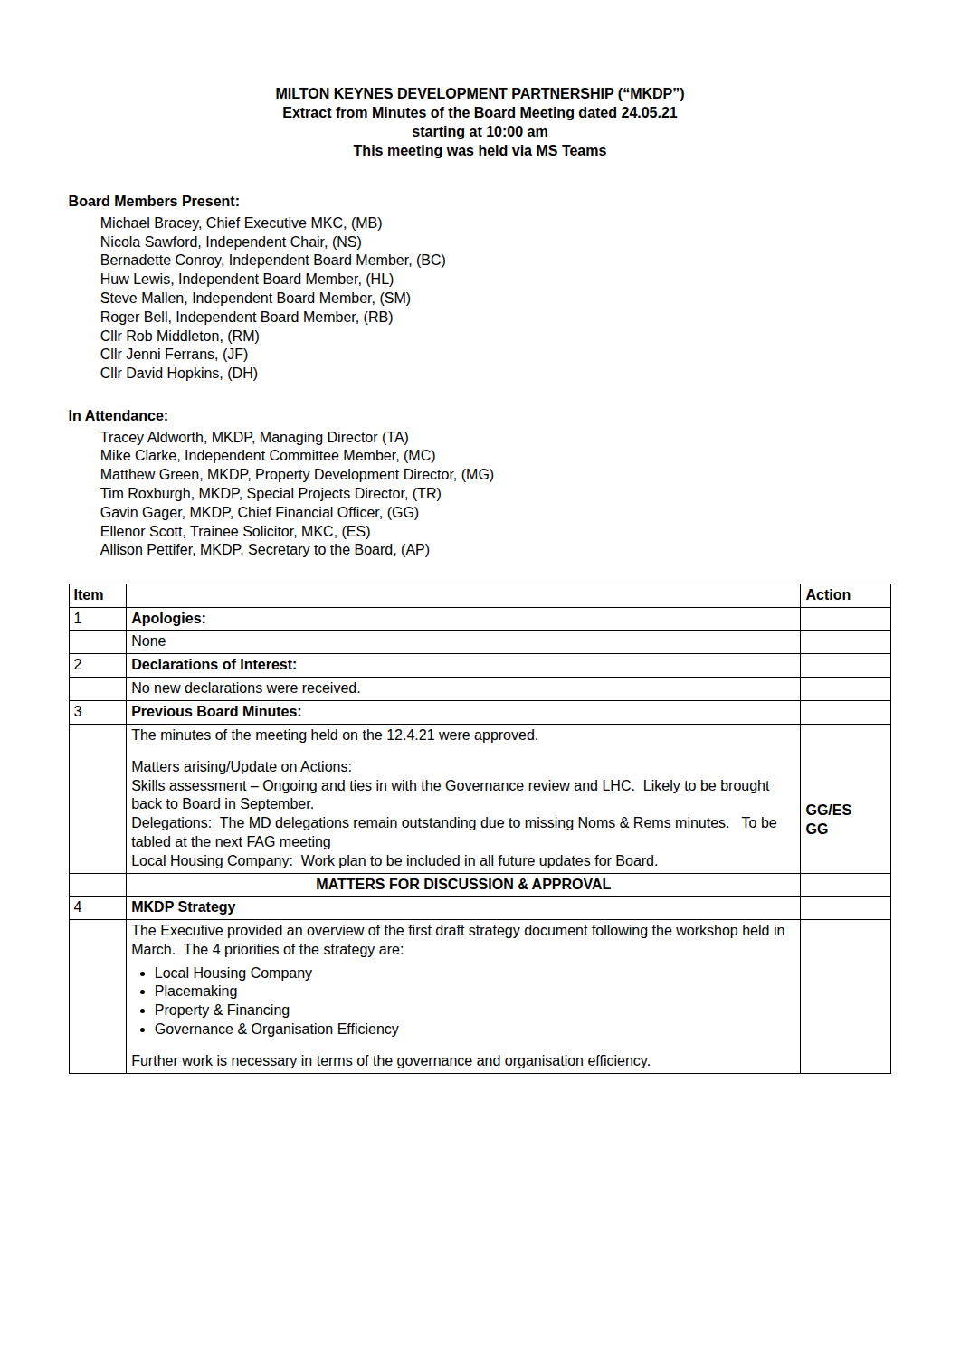MILTON KEYNES DEVELOPMENT PARTNERSHIP (“MKDP”)
Extract from Minutes of the Board Meeting dated 24.05.21
starting at 10:00 am
This meeting was held via MS Teams
Board Members Present:
Michael Bracey, Chief Executive MKC, (MB)
Nicola Sawford, Independent Chair, (NS)
Bernadette Conroy, Independent Board Member, (BC)
Huw Lewis, Independent Board Member, (HL)
Steve Mallen, Independent Board Member, (SM)
Roger Bell, Independent Board Member, (RB)
Cllr Rob Middleton, (RM)
Cllr Jenni Ferrans, (JF)
Cllr David Hopkins, (DH)
In Attendance:
Tracey Aldworth, MKDP, Managing Director (TA)
Mike Clarke, Independent Committee Member, (MC)
Matthew Green, MKDP, Property Development Director, (MG)
Tim Roxburgh, MKDP, Special Projects Director, (TR)
Gavin Gager, MKDP, Chief Financial Officer, (GG)
Ellenor Scott, Trainee Solicitor, MKC, (ES)
Allison Pettifer, MKDP, Secretary to the Board, (AP)
| Item | | Action |
| --- | --- | --- |
| 1 | Apologies: | |
| | None | |
| 2 | Declarations of Interest: | |
| | No new declarations were received. | |
| 3 | Previous Board Minutes: | |
| | The minutes of the meeting held on the 12.4.21 were approved. Matters arising/Update on Actions: Skills assessment – Ongoing and ties in with the Governance review and LHC. Likely to be brought back to Board in September. Delegations: The MD delegations remain outstanding due to missing Noms & Rems minutes. To be tabled at the next FAG meeting Local Housing Company: Work plan to be included in all future updates for Board. | GG/ES GG |
| | MATTERS FOR DISCUSSION & APPROVAL | |
| 4 | MKDP Strategy | |
| | The Executive provided an overview of the first draft strategy document following the workshop held in March. The 4 priorities of the strategy are: Local Housing Company Placemaking Property & Financing Governance & Organisation Efficiency Further work is necessary in terms of the governance and organisation efficiency. | |